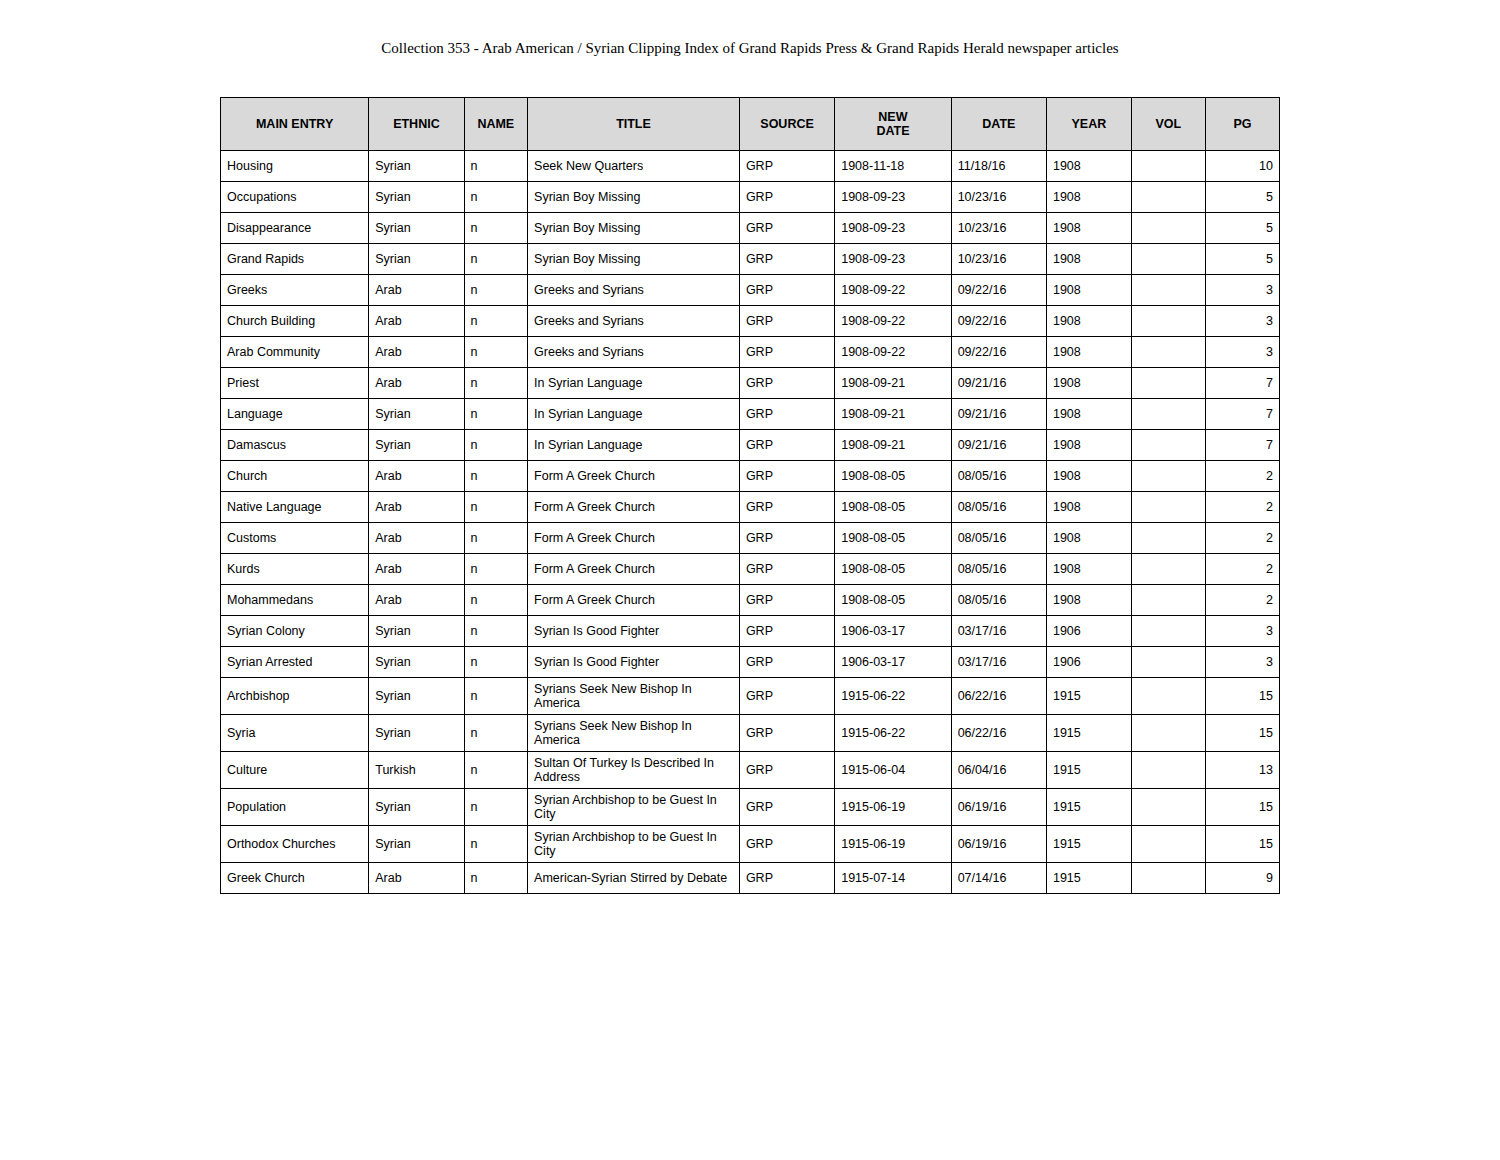Collection 353 - Arab American / Syrian Clipping Index of Grand Rapids Press & Grand Rapids Herald newspaper articles
| MAIN ENTRY | ETHNIC | NAME | TITLE | SOURCE | NEW DATE | DATE | YEAR | VOL | PG |
| --- | --- | --- | --- | --- | --- | --- | --- | --- | --- |
| Housing | Syrian | n | Seek New Quarters | GRP | 1908-11-18 | 11/18/16 | 1908 | | 10 |
| Occupations | Syrian | n | Syrian Boy Missing | GRP | 1908-09-23 | 10/23/16 | 1908 | | 5 |
| Disappearance | Syrian | n | Syrian Boy Missing | GRP | 1908-09-23 | 10/23/16 | 1908 | | 5 |
| Grand Rapids | Syrian | n | Syrian Boy Missing | GRP | 1908-09-23 | 10/23/16 | 1908 | | 5 |
| Greeks | Arab | n | Greeks and Syrians | GRP | 1908-09-22 | 09/22/16 | 1908 | | 3 |
| Church Building | Arab | n | Greeks and Syrians | GRP | 1908-09-22 | 09/22/16 | 1908 | | 3 |
| Arab Community | Arab | n | Greeks and Syrians | GRP | 1908-09-22 | 09/22/16 | 1908 | | 3 |
| Priest | Arab | n | In Syrian Language | GRP | 1908-09-21 | 09/21/16 | 1908 | | 7 |
| Language | Syrian | n | In Syrian Language | GRP | 1908-09-21 | 09/21/16 | 1908 | | 7 |
| Damascus | Syrian | n | In Syrian Language | GRP | 1908-09-21 | 09/21/16 | 1908 | | 7 |
| Church | Arab | n | Form A Greek Church | GRP | 1908-08-05 | 08/05/16 | 1908 | | 2 |
| Native Language | Arab | n | Form A Greek Church | GRP | 1908-08-05 | 08/05/16 | 1908 | | 2 |
| Customs | Arab | n | Form A Greek Church | GRP | 1908-08-05 | 08/05/16 | 1908 | | 2 |
| Kurds | Arab | n | Form A Greek Church | GRP | 1908-08-05 | 08/05/16 | 1908 | | 2 |
| Mohammedans | Arab | n | Form A Greek Church | GRP | 1908-08-05 | 08/05/16 | 1908 | | 2 |
| Syrian Colony | Syrian | n | Syrian Is Good Fighter | GRP | 1906-03-17 | 03/17/16 | 1906 | | 3 |
| Syrian Arrested | Syrian | n | Syrian Is Good Fighter | GRP | 1906-03-17 | 03/17/16 | 1906 | | 3 |
| Archbishop | Syrian | n | Syrians Seek New Bishop In America | GRP | 1915-06-22 | 06/22/16 | 1915 | | 15 |
| Syria | Syrian | n | Syrians Seek New Bishop In America | GRP | 1915-06-22 | 06/22/16 | 1915 | | 15 |
| Culture | Turkish | n | Sultan Of Turkey Is Described In Address | GRP | 1915-06-04 | 06/04/16 | 1915 | | 13 |
| Population | Syrian | n | Syrian Archbishop to be Guest In City | GRP | 1915-06-19 | 06/19/16 | 1915 | | 15 |
| Orthodox Churches | Syrian | n | Syrian Archbishop to be Guest In City | GRP | 1915-06-19 | 06/19/16 | 1915 | | 15 |
| Greek Church | Arab | n | American-Syrian Stirred by Debate | GRP | 1915-07-14 | 07/14/16 | 1915 | | 9 |